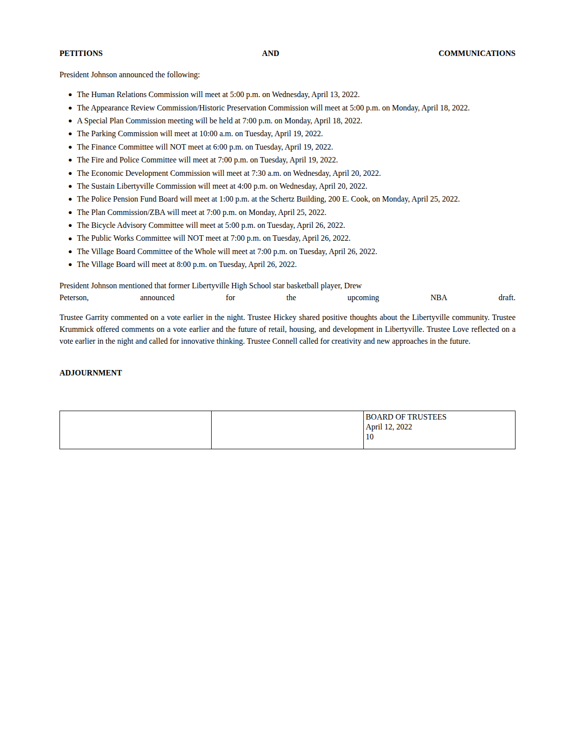PETITIONS AND COMMUNICATIONS
President Johnson announced the following:
The Human Relations Commission will meet at 5:00 p.m. on Wednesday, April 13, 2022.
The Appearance Review Commission/Historic Preservation Commission will meet at 5:00 p.m. on Monday, April 18, 2022.
A Special Plan Commission meeting will be held at 7:00 p.m. on Monday, April 18, 2022.
The Parking Commission will meet at 10:00 a.m. on Tuesday, April 19, 2022.
The Finance Committee will NOT meet at 6:00 p.m. on Tuesday, April 19, 2022.
The Fire and Police Committee will meet at 7:00 p.m. on Tuesday, April 19, 2022.
The Economic Development Commission will meet at 7:30 a.m. on Wednesday, April 20, 2022.
The Sustain Libertyville Commission will meet at 4:00 p.m. on Wednesday, April 20, 2022.
The Police Pension Fund Board will meet at 1:00 p.m. at the Schertz Building, 200 E. Cook, on Monday, April 25, 2022.
The Plan Commission/ZBA will meet at 7:00 p.m. on Monday, April 25, 2022.
The Bicycle Advisory Committee will meet at 5:00 p.m. on Tuesday, April 26, 2022.
The Public Works Committee will NOT meet at 7:00 p.m. on Tuesday, April 26, 2022.
The Village Board Committee of the Whole will meet at 7:00 p.m. on Tuesday, April 26, 2022.
The Village Board will meet at 8:00 p.m. on Tuesday, April 26, 2022.
President Johnson mentioned that former Libertyville High School star basketball player, Drew Peterson, announced for the upcoming NBA draft.
Trustee Garrity commented on a vote earlier in the night. Trustee Hickey shared positive thoughts about the Libertyville community. Trustee Krummick offered comments on a vote earlier and the future of retail, housing, and development in Libertyville. Trustee Love reflected on a vote earlier in the night and called for innovative thinking. Trustee Connell called for creativity and new approaches in the future.
ADJOURNMENT
| | | BOARD OF TRUSTEES April 12, 2022 10 |